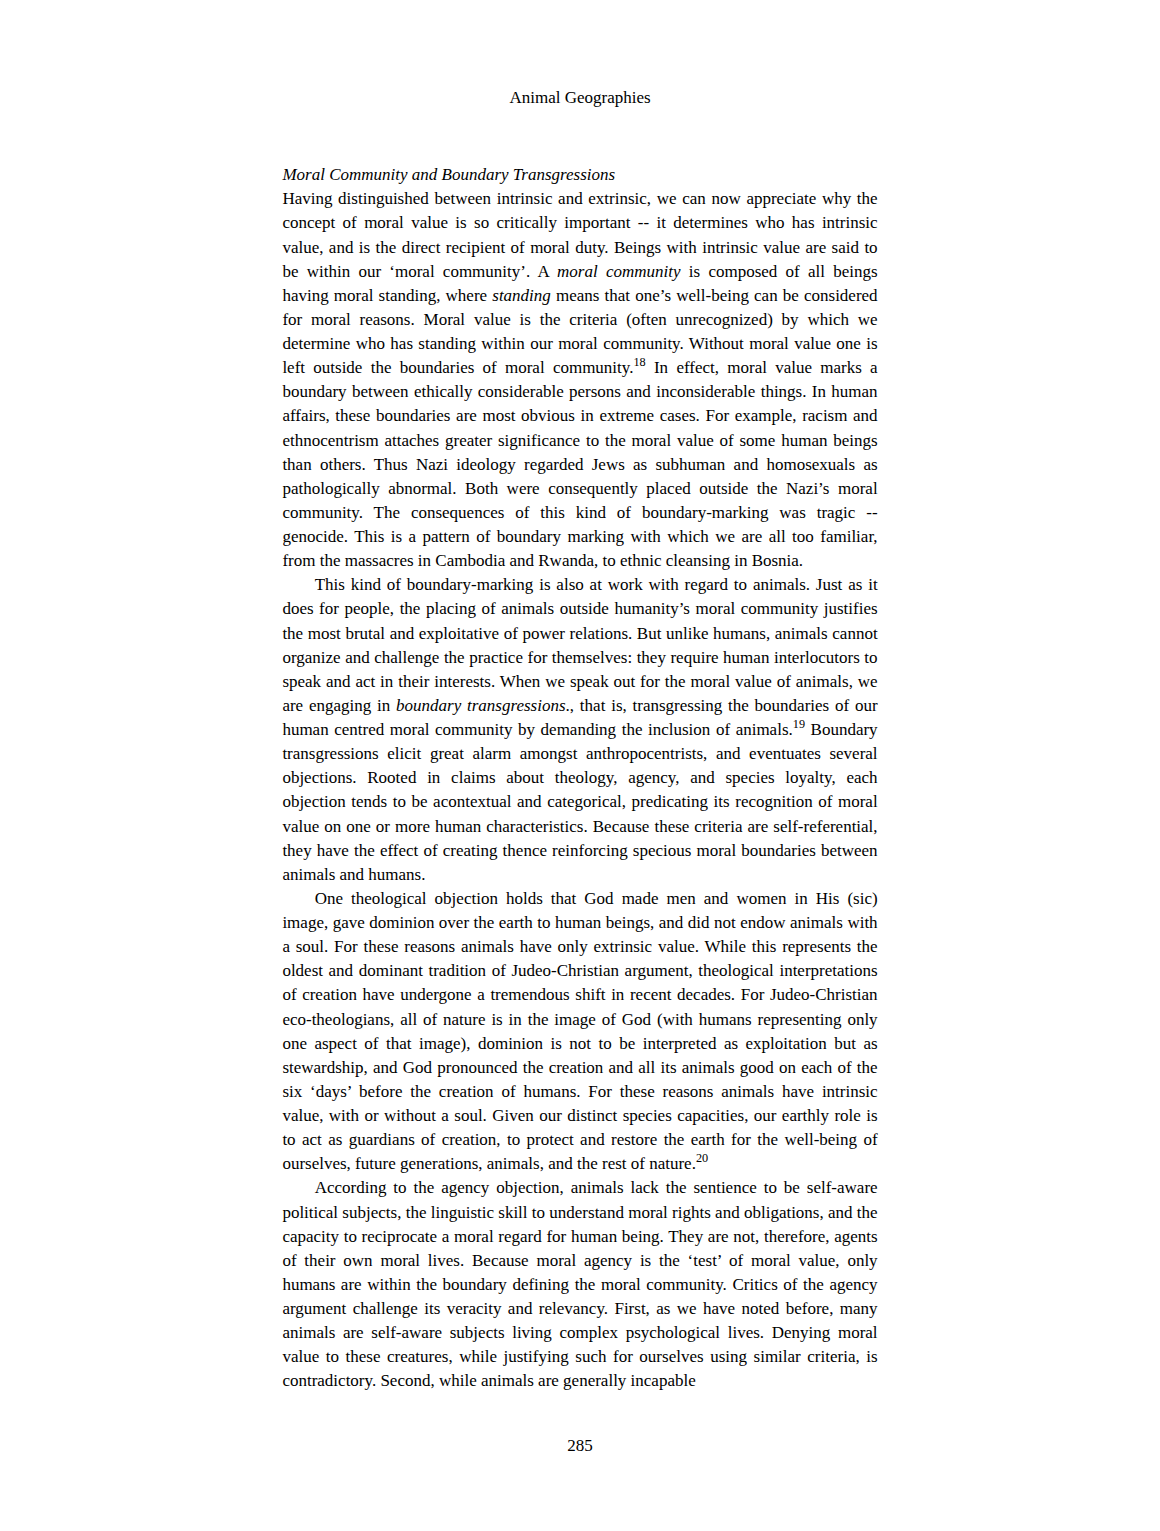Animal Geographies
Moral Community and Boundary Transgressions
Having distinguished between intrinsic and extrinsic, we can now appreciate why the concept of moral value is so critically important -- it determines who has intrinsic value, and is the direct recipient of moral duty. Beings with intrinsic value are said to be within our ‘moral community’. A moral community is composed of all beings having moral standing, where standing means that one’s well-being can be considered for moral reasons. Moral value is the criteria (often unrecognized) by which we determine who has standing within our moral community. Without moral value one is left outside the boundaries of moral community.18 In effect, moral value marks a boundary between ethically considerable persons and inconsiderable things. In human affairs, these boundaries are most obvious in extreme cases. For example, racism and ethnocentrism attaches greater significance to the moral value of some human beings than others. Thus Nazi ideology regarded Jews as subhuman and homosexuals as pathologically abnormal. Both were consequently placed outside the Nazi’s moral community. The consequences of this kind of boundary-marking was tragic -- genocide. This is a pattern of boundary marking with which we are all too familiar, from the massacres in Cambodia and Rwanda, to ethnic cleansing in Bosnia.
This kind of boundary-marking is also at work with regard to animals. Just as it does for people, the placing of animals outside humanity’s moral community justifies the most brutal and exploitative of power relations. But unlike humans, animals cannot organize and challenge the practice for themselves: they require human interlocutors to speak and act in their interests. When we speak out for the moral value of animals, we are engaging in boundary transgressions., that is, transgressing the boundaries of our human centred moral community by demanding the inclusion of animals.19 Boundary transgressions elicit great alarm amongst anthropocentrists, and eventuates several objections. Rooted in claims about theology, agency, and species loyalty, each objection tends to be acontextual and categorical, predicating its recognition of moral value on one or more human characteristics. Because these criteria are self-referential, they have the effect of creating thence reinforcing specious moral boundaries between animals and humans.
One theological objection holds that God made men and women in His (sic) image, gave dominion over the earth to human beings, and did not endow animals with a soul. For these reasons animals have only extrinsic value. While this represents the oldest and dominant tradition of Judeo-Christian argument, theological interpretations of creation have undergone a tremendous shift in recent decades. For Judeo-Christian eco-theologians, all of nature is in the image of God (with humans representing only one aspect of that image), dominion is not to be interpreted as exploitation but as stewardship, and God pronounced the creation and all its animals good on each of the six ‘days’ before the creation of humans. For these reasons animals have intrinsic value, with or without a soul. Given our distinct species capacities, our earthly role is to act as guardians of creation, to protect and restore the earth for the well-being of ourselves, future generations, animals, and the rest of nature.20
According to the agency objection, animals lack the sentience to be self-aware political subjects, the linguistic skill to understand moral rights and obligations, and the capacity to reciprocate a moral regard for human being. They are not, therefore, agents of their own moral lives. Because moral agency is the ‘test’ of moral value, only humans are within the boundary defining the moral community. Critics of the agency argument challenge its veracity and relevancy. First, as we have noted before, many animals are self-aware subjects living complex psychological lives. Denying moral value to these creatures, while justifying such for ourselves using similar criteria, is contradictory. Second, while animals are generally incapable
285